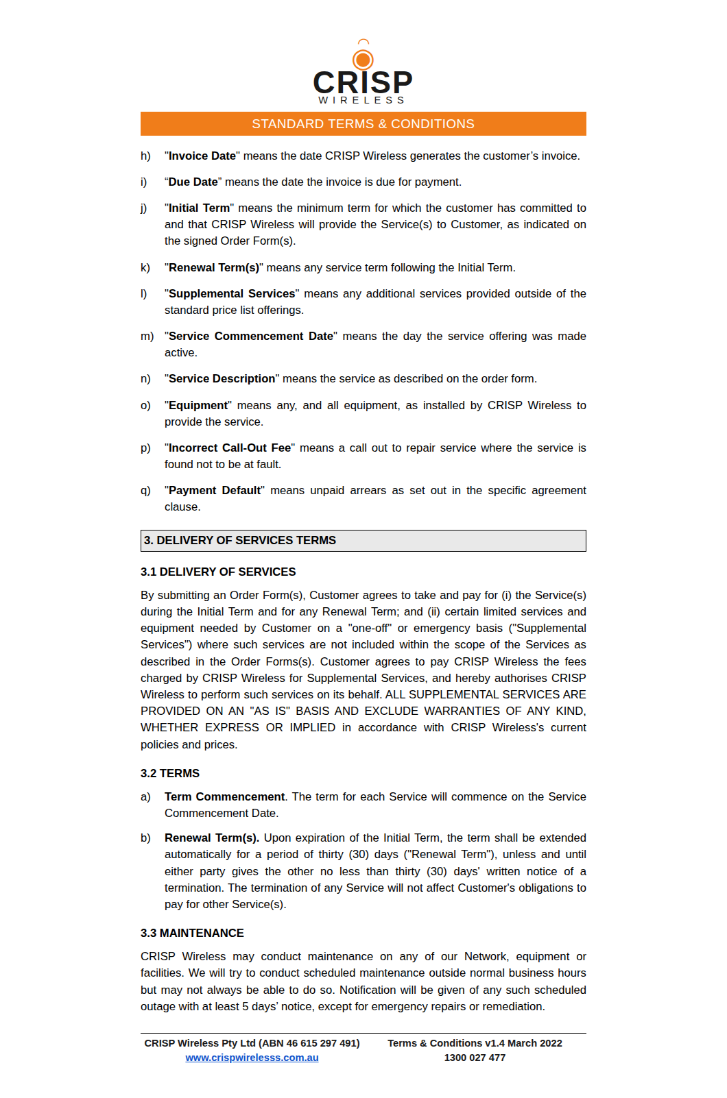◠ ◉ CRISP WIRELESS
STANDARD TERMS & CONDITIONS
h)"Invoice Date" means the date CRISP Wireless generates the customer’s invoice.
i)“Due Date” means the date the invoice is due for payment.
j)"Initial Term" means the minimum term for which the customer has committed to and that CRISP Wireless will provide the Service(s) to Customer, as indicated on the signed Order Form(s).
k)"Renewal Term(s)" means any service term following the Initial Term.
l)"Supplemental Services" means any additional services provided outside of the standard price list offerings.
m)"Service Commencement Date" means the day the service offering was made active.
n)"Service Description" means the service as described on the order form.
o)"Equipment" means any, and all equipment, as installed by CRISP Wireless to provide the service.
p)"Incorrect Call-Out Fee" means a call out to repair service where the service is found not to be at fault.
q)"Payment Default" means unpaid arrears as set out in the specific agreement clause.
3. DELIVERY OF SERVICES TERMS
3.1 DELIVERY OF SERVICES
By submitting an Order Form(s), Customer agrees to take and pay for (i) the Service(s) during the Initial Term and for any Renewal Term; and (ii) certain limited services and equipment needed by Customer on a "one-off" or emergency basis ("Supplemental Services") where such services are not included within the scope of the Services as described in the Order Forms(s). Customer agrees to pay CRISP Wireless the fees charged by CRISP Wireless for Supplemental Services, and hereby authorises CRISP Wireless to perform such services on its behalf. ALL SUPPLEMENTAL SERVICES ARE PROVIDED ON AN "AS IS" BASIS AND EXCLUDE WARRANTIES OF ANY KIND, WHETHER EXPRESS OR IMPLIED in accordance with CRISP Wireless's current policies and prices.
3.2 TERMS
a) Term Commencement. The term for each Service will commence on the Service Commencement Date.
b) Renewal Term(s). Upon expiration of the Initial Term, the term shall be extended automatically for a period of thirty (30) days ("Renewal Term"), unless and until either party gives the other no less than thirty (30) days' written notice of a termination. The termination of any Service will not affect Customer's obligations to pay for other Service(s).
3.3 MAINTENANCE
CRISP Wireless may conduct maintenance on any of our Network, equipment or facilities. We will try to conduct scheduled maintenance outside normal business hours but may not always be able to do so. Notification will be given of any such scheduled outage with at least 5 days’ notice, except for emergency repairs or remediation.
| CRISP Wireless Pty Ltd (ABN 46 615 297 491) www.crispwirelesss.com.au | Terms & Conditions v1.4 March 2022 1300 027 477 |